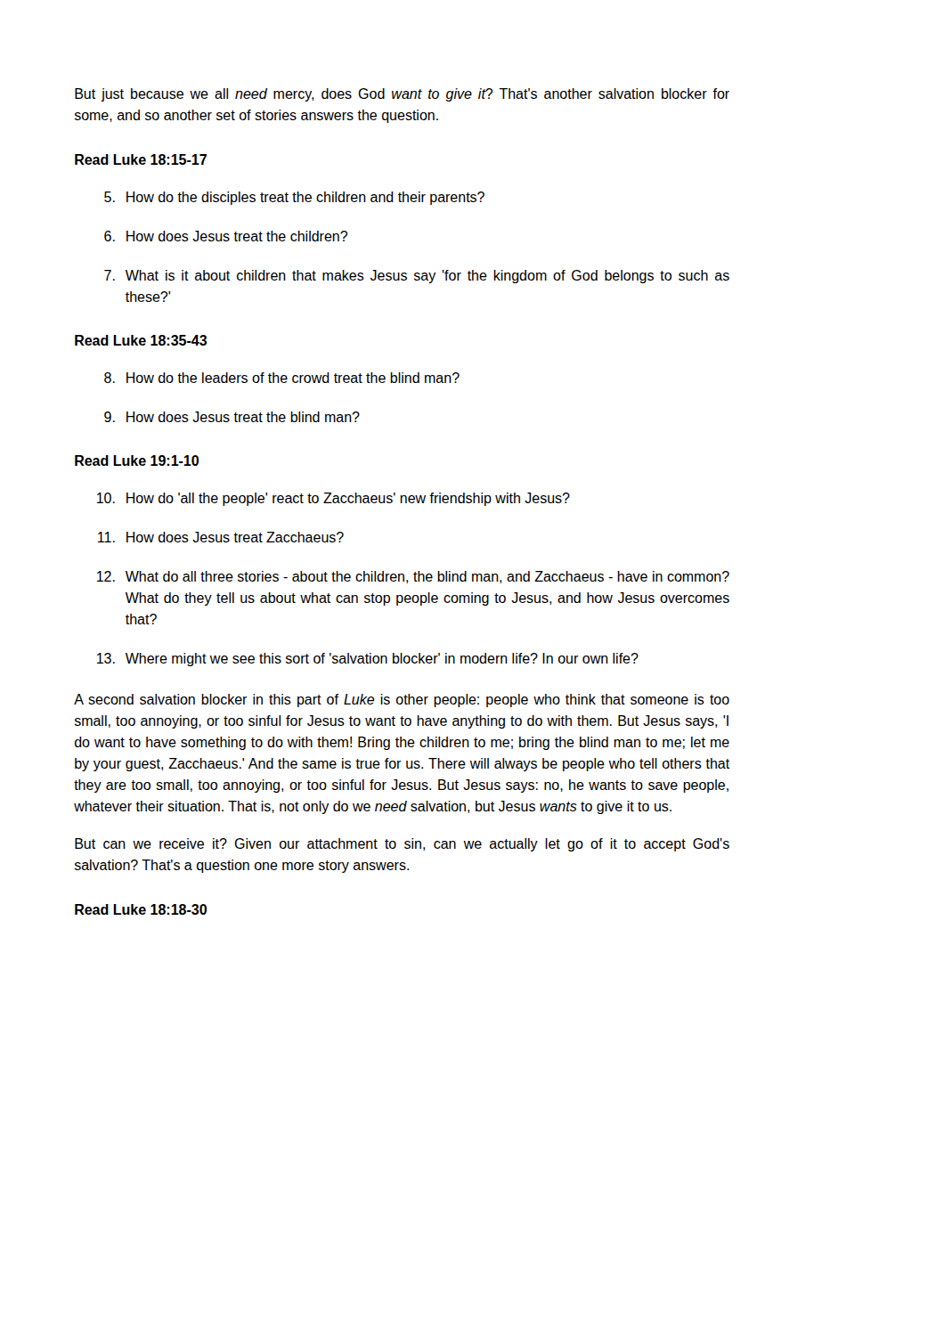But just because we all need mercy, does God want to give it? That's another salvation blocker for some, and so another set of stories answers the question.
Read Luke 18:15-17
How do the disciples treat the children and their parents?
How does Jesus treat the children?
What is it about children that makes Jesus say 'for the kingdom of God belongs to such as these?'
Read Luke 18:35-43
How do the leaders of the crowd treat the blind man?
How does Jesus treat the blind man?
Read Luke 19:1-10
How do 'all the people' react to Zacchaeus' new friendship with Jesus?
How does Jesus treat Zacchaeus?
What do all three stories - about the children, the blind man, and Zacchaeus - have in common? What do they tell us about what can stop people coming to Jesus, and how Jesus overcomes that?
Where might we see this sort of 'salvation blocker' in modern life? In our own life?
A second salvation blocker in this part of Luke is other people: people who think that someone is too small, too annoying, or too sinful for Jesus to want to have anything to do with them. But Jesus says, 'I do want to have something to do with them! Bring the children to me; bring the blind man to me; let me by your guest, Zacchaeus.' And the same is true for us. There will always be people who tell others that they are too small, too annoying, or too sinful for Jesus. But Jesus says: no, he wants to save people, whatever their situation. That is, not only do we need salvation, but Jesus wants to give it to us.
But can we receive it? Given our attachment to sin, can we actually let go of it to accept God's salvation? That's a question one more story answers.
Read Luke 18:18-30